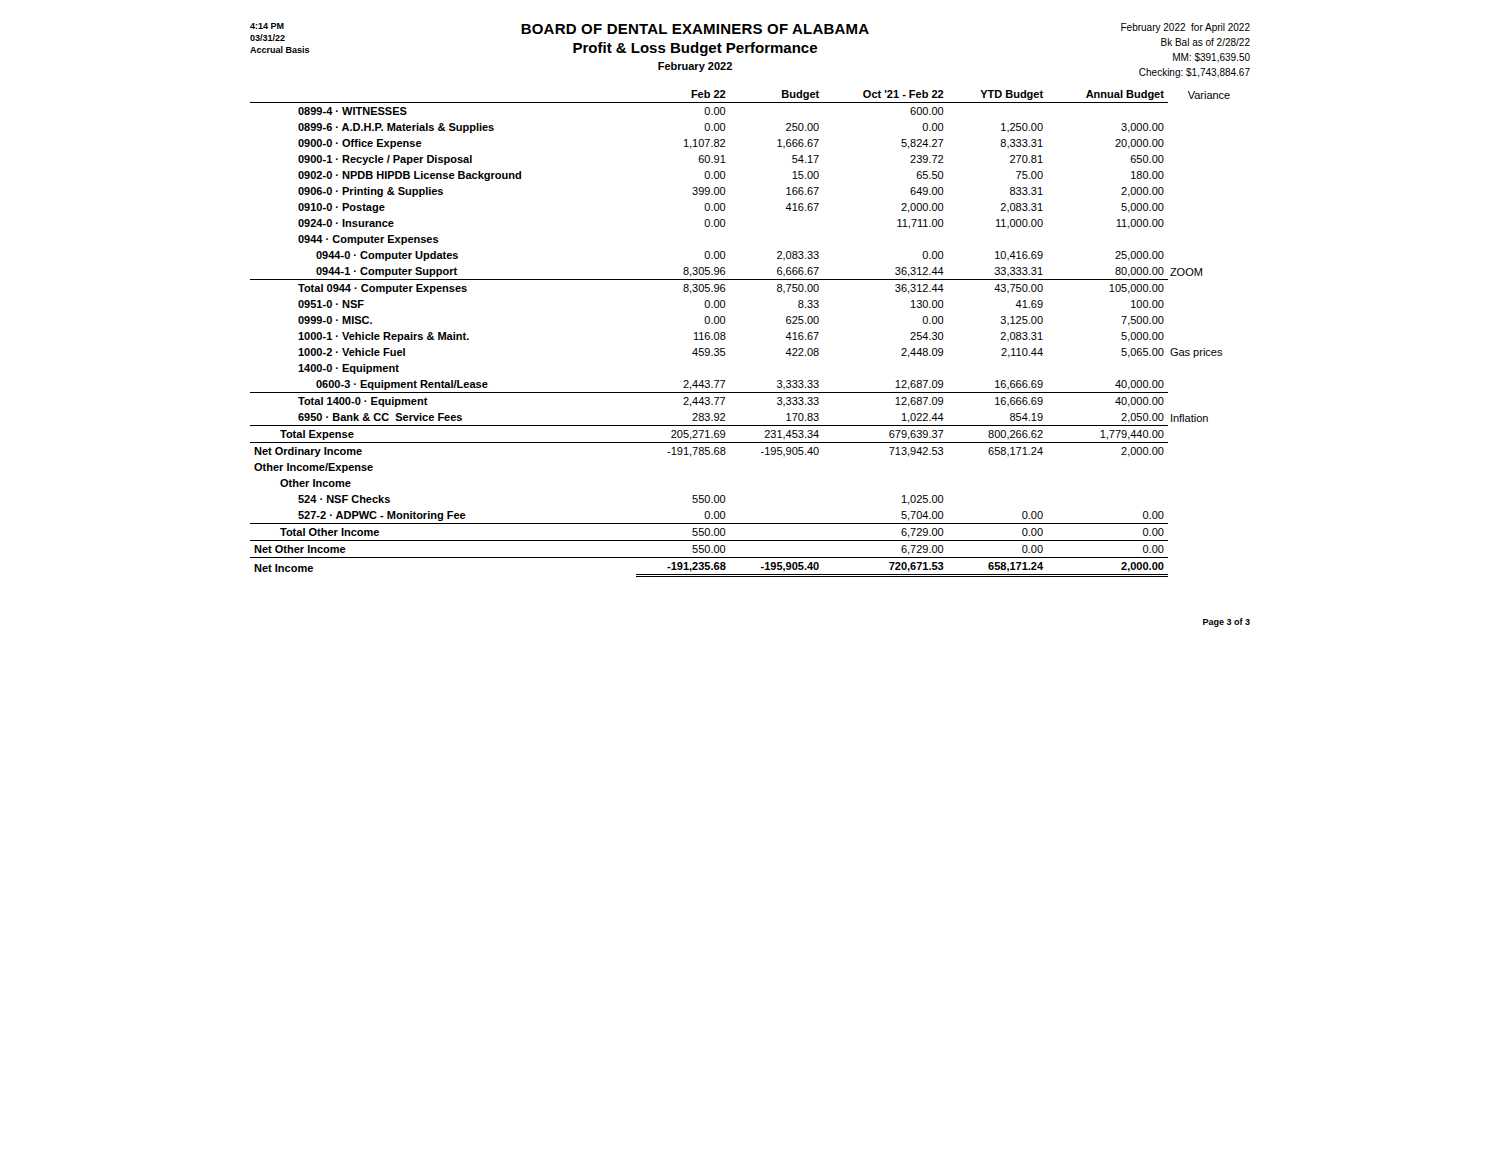4:14 PM
03/31/22
Accrual Basis
BOARD OF DENTAL EXAMINERS OF ALABAMA
Profit & Loss Budget Performance
February 2022
February 2022 for April 2022
Bk Bal as of 2/28/22
MM: $391,639.50
Checking: $1,743,884.67
| | Feb 22 | Budget | Oct '21 - Feb 22 | YTD Budget | Annual Budget | Variance |
| --- | --- | --- | --- | --- | --- | --- |
| 0899-4 · WITNESSES | 0.00 | | 600.00 | | | |
| 0899-6 · A.D.H.P. Materials & Supplies | 0.00 | 250.00 | 0.00 | 1,250.00 | 3,000.00 | |
| 0900-0 · Office Expense | 1,107.82 | 1,666.67 | 5,824.27 | 8,333.31 | 20,000.00 | |
| 0900-1 · Recycle / Paper Disposal | 60.91 | 54.17 | 239.72 | 270.81 | 650.00 | |
| 0902-0 · NPDB HIPDB License Background | 0.00 | 15.00 | 65.50 | 75.00 | 180.00 | |
| 0906-0 · Printing & Supplies | 399.00 | 166.67 | 649.00 | 833.31 | 2,000.00 | |
| 0910-0 · Postage | 0.00 | 416.67 | 2,000.00 | 2,083.31 | 5,000.00 | |
| 0924-0 · Insurance | 0.00 | | 11,711.00 | 11,000.00 | 11,000.00 | |
| 0944 · Computer Expenses | | | | | | |
| 0944-0 · Computer Updates | 0.00 | 2,083.33 | 0.00 | 10,416.69 | 25,000.00 | |
| 0944-1 · Computer Support | 8,305.96 | 6,666.67 | 36,312.44 | 33,333.31 | 80,000.00 | ZOOM |
| Total 0944 · Computer Expenses | 8,305.96 | 8,750.00 | 36,312.44 | 43,750.00 | 105,000.00 | |
| 0951-0 · NSF | 0.00 | 8.33 | 130.00 | 41.69 | 100.00 | |
| 0999-0 · MISC. | 0.00 | 625.00 | 0.00 | 3,125.00 | 7,500.00 | |
| 1000-1 · Vehicle Repairs & Maint. | 116.08 | 416.67 | 254.30 | 2,083.31 | 5,000.00 | |
| 1000-2 · Vehicle Fuel | 459.35 | 422.08 | 2,448.09 | 2,110.44 | 5,065.00 | Gas prices |
| 1400-0 · Equipment | | | | | | |
| 0600-3 · Equipment Rental/Lease | 2,443.77 | 3,333.33 | 12,687.09 | 16,666.69 | 40,000.00 | |
| Total 1400-0 · Equipment | 2,443.77 | 3,333.33 | 12,687.09 | 16,666.69 | 40,000.00 | |
| 6950 · Bank & CC Service Fees | 283.92 | 170.83 | 1,022.44 | 854.19 | 2,050.00 | Inflation |
| Total Expense | 205,271.69 | 231,453.34 | 679,639.37 | 800,266.62 | 1,779,440.00 | |
| Net Ordinary Income | -191,785.68 | -195,905.40 | 713,942.53 | 658,171.24 | 2,000.00 | |
| Other Income/Expense | | | | | | |
| Other Income | | | | | | |
| 524 · NSF Checks | 550.00 | | 1,025.00 | | | |
| 527-2 · ADPWC - Monitoring Fee | 0.00 | | 5,704.00 | 0.00 | 0.00 | |
| Total Other Income | 550.00 | | 6,729.00 | 0.00 | 0.00 | |
| Net Other Income | 550.00 | | 6,729.00 | 0.00 | 0.00 | |
| Net Income | -191,235.68 | -195,905.40 | 720,671.53 | 658,171.24 | 2,000.00 | |
Page 3 of 3